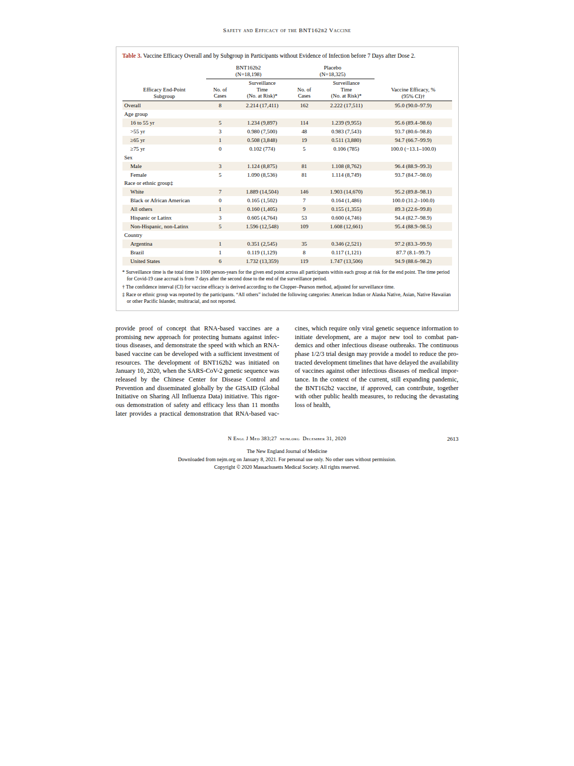Safety and Efficacy of the BNT162b2 Vaccine
Table 3. Vaccine Efficacy Overall and by Subgroup in Participants without Evidence of Infection before 7 Days after Dose 2.
| Efficacy End-Point Subgroup | BNT162b2 (N=18,198) | Placebo (N=18,325) | Vaccine Efficacy, % (95% CI)† |
| --- | --- | --- | --- |
| No. of Cases | Surveillance Time (No. at Risk)* | No. of Cases | Surveillance Time (No. at Risk)* |
| Overall | 8 | 2.214 (17,411) | 162 | 2.222 (17,511) | 95.0 (90.0–97.9) |
| Age group | | | | | |
| 16 to 55 yr | 5 | 1.234 (9,897) | 114 | 1.239 (9,955) | 95.6 (89.4–98.6) |
| >55 yr | 3 | 0.980 (7,500) | 48 | 0.983 (7,543) | 93.7 (80.6–98.8) |
| ≥65 yr | 1 | 0.508 (3,848) | 19 | 0.511 (3,880) | 94.7 (66.7–99.9) |
| ≥75 yr | 0 | 0.102 (774) | 5 | 0.106 (785) | 100.0 (−13.1–100.0) |
| Sex | | | | | |
| Male | 3 | 1.124 (8,875) | 81 | 1.108 (8,762) | 96.4 (88.9–99.3) |
| Female | 5 | 1.090 (8,536) | 81 | 1.114 (8,749) | 93.7 (84.7–98.0) |
| Race or ethnic group‡ | | | | | |
| White | 7 | 1.889 (14,504) | 146 | 1.903 (14,670) | 95.2 (89.8–98.1) |
| Black or African American | 0 | 0.165 (1,502) | 7 | 0.164 (1,486) | 100.0 (31.2–100.0) |
| All others | 1 | 0.160 (1,405) | 9 | 0.155 (1,355) | 89.3 (22.6–99.8) |
| Hispanic or Latinx | 3 | 0.605 (4,764) | 53 | 0.600 (4,746) | 94.4 (82.7–98.9) |
| Non-Hispanic, non-Latinx | 5 | 1.596 (12,548) | 109 | 1.608 (12,661) | 95.4 (88.9–98.5) |
| Country | | | | | |
| Argentina | 1 | 0.351 (2,545) | 35 | 0.346 (2,521) | 97.2 (83.3–99.9) |
| Brazil | 1 | 0.119 (1,129) | 8 | 0.117 (1,121) | 87.7 (8.1–99.7) |
| United States | 6 | 1.732 (13,359) | 119 | 1.747 (13,506) | 94.9 (88.6–98.2) |
* Surveillance time is the total time in 1000 person-years for the given end point across all participants within each group at risk for the end point. The time period for Covid-19 case accrual is from 7 days after the second dose to the end of the surveillance period.
† The confidence interval (CI) for vaccine efficacy is derived according to the Clopper–Pearson method, adjusted for surveillance time.
‡ Race or ethnic group was reported by the participants. “All others” included the following categories: American Indian or Alaska Native, Asian, Native Hawaiian or other Pacific Islander, multiracial, and not reported.
provide proof of concept that RNA-based vaccines are a promising new approach for protecting humans against infectious diseases, and demonstrate the speed with which an RNA-based vaccine can be developed with a sufficient investment of resources. The development of BNT162b2 was initiated on January 10, 2020, when the SARS-CoV-2 genetic sequence was released by the Chinese Center for Disease Control and Prevention and disseminated globally by the GISAID (Global Initiative on Sharing All Influenza Data) initiative. This rigorous demonstration of safety and efficacy less than 11 months later provides a practical demonstration that RNA-based vaccines, which require only viral genetic sequence information to initiate development, are a major new tool to combat pandemics and other infectious disease outbreaks. The continuous phase 1/2/3 trial design may provide a model to reduce the protracted development timelines that have delayed the availability of vaccines against other infectious diseases of medical importance. In the context of the current, still expanding pandemic, the BNT162b2 vaccine, if approved, can contribute, together with other public health measures, to reducing the devastating loss of health,
N Engl J Med 383;27 nejm.org December 31, 2020 2613
The New England Journal of Medicine
Downloaded from nejm.org on January 8, 2021. For personal use only. No other uses without permission.
Copyright © 2020 Massachusetts Medical Society. All rights reserved.